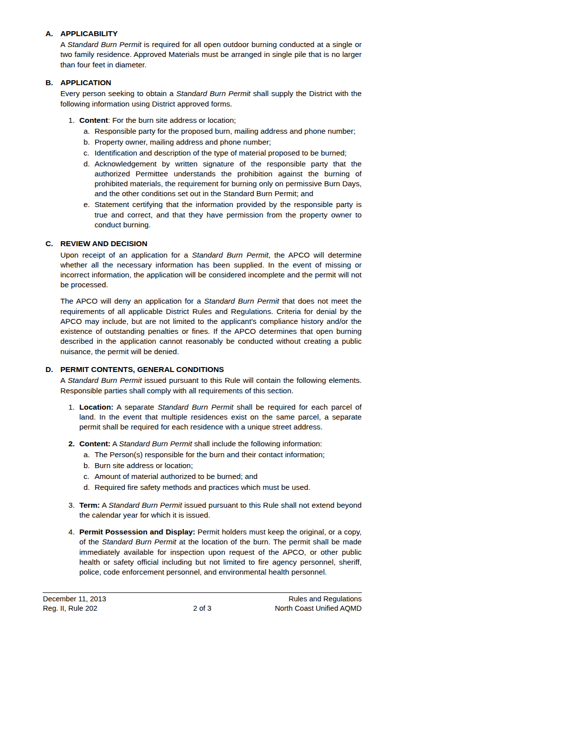A.
Applicability
A Standard Burn Permit is required for all open outdoor burning conducted at a single or two family residence. Approved Materials must be arranged in single pile that is no larger than four feet in diameter.
B.
Application
Every person seeking to obtain a Standard Burn Permit shall supply the District with the following information using District approved forms.
1.
Content: For the burn site address or location;
a.
Responsible party for the proposed burn, mailing address and phone number;
b.
Property owner, mailing address and phone number;
c.
Identification and description of the type of material proposed to be burned;
d.
Acknowledgement by written signature of the responsible party that the authorized Permittee understands the prohibition against the burning of prohibited materials, the requirement for burning only on permissive Burn Days, and the other conditions set out in the Standard Burn Permit; and
e.
Statement certifying that the information provided by the responsible party is true and correct, and that they have permission from the property owner to conduct burning.
C.
Review and Decision
Upon receipt of an application for a Standard Burn Permit, the APCO will determine whether all the necessary information has been supplied. In the event of missing or incorrect information, the application will be considered incomplete and the permit will not be processed.
The APCO will deny an application for a Standard Burn Permit that does not meet the requirements of all applicable District Rules and Regulations. Criteria for denial by the APCO may include, but are not limited to the applicant's compliance history and/or the existence of outstanding penalties or fines. If the APCO determines that open burning described in the application cannot reasonably be conducted without creating a public nuisance, the permit will be denied.
D.
Permit Contents, General Conditions
A Standard Burn Permit issued pursuant to this Rule will contain the following elements. Responsible parties shall comply with all requirements of this section.
1.
Location: A separate Standard Burn Permit shall be required for each parcel of land. In the event that multiple residences exist on the same parcel, a separate permit shall be required for each residence with a unique street address.
2.
Content: A Standard Burn Permit shall include the following information:
a.
The Person(s) responsible for the burn and their contact information;
b.
Burn site address or location;
c.
Amount of material authorized to be burned; and
d.
Required fire safety methods and practices which must be used.
3.
Term: A Standard Burn Permit issued pursuant to this Rule shall not extend beyond the calendar year for which it is issued.
4.
Permit Possession and Display: Permit holders must keep the original, or a copy, of the Standard Burn Permit at the location of the burn. The permit shall be made immediately available for inspection upon request of the APCO, or other public health or safety official including but not limited to fire agency personnel, sheriff, police, code enforcement personnel, and environmental health personnel.
December 11, 2013
Rules and Regulations
Reg. II, Rule 202
2 of 3
North Coast Unified AQMD